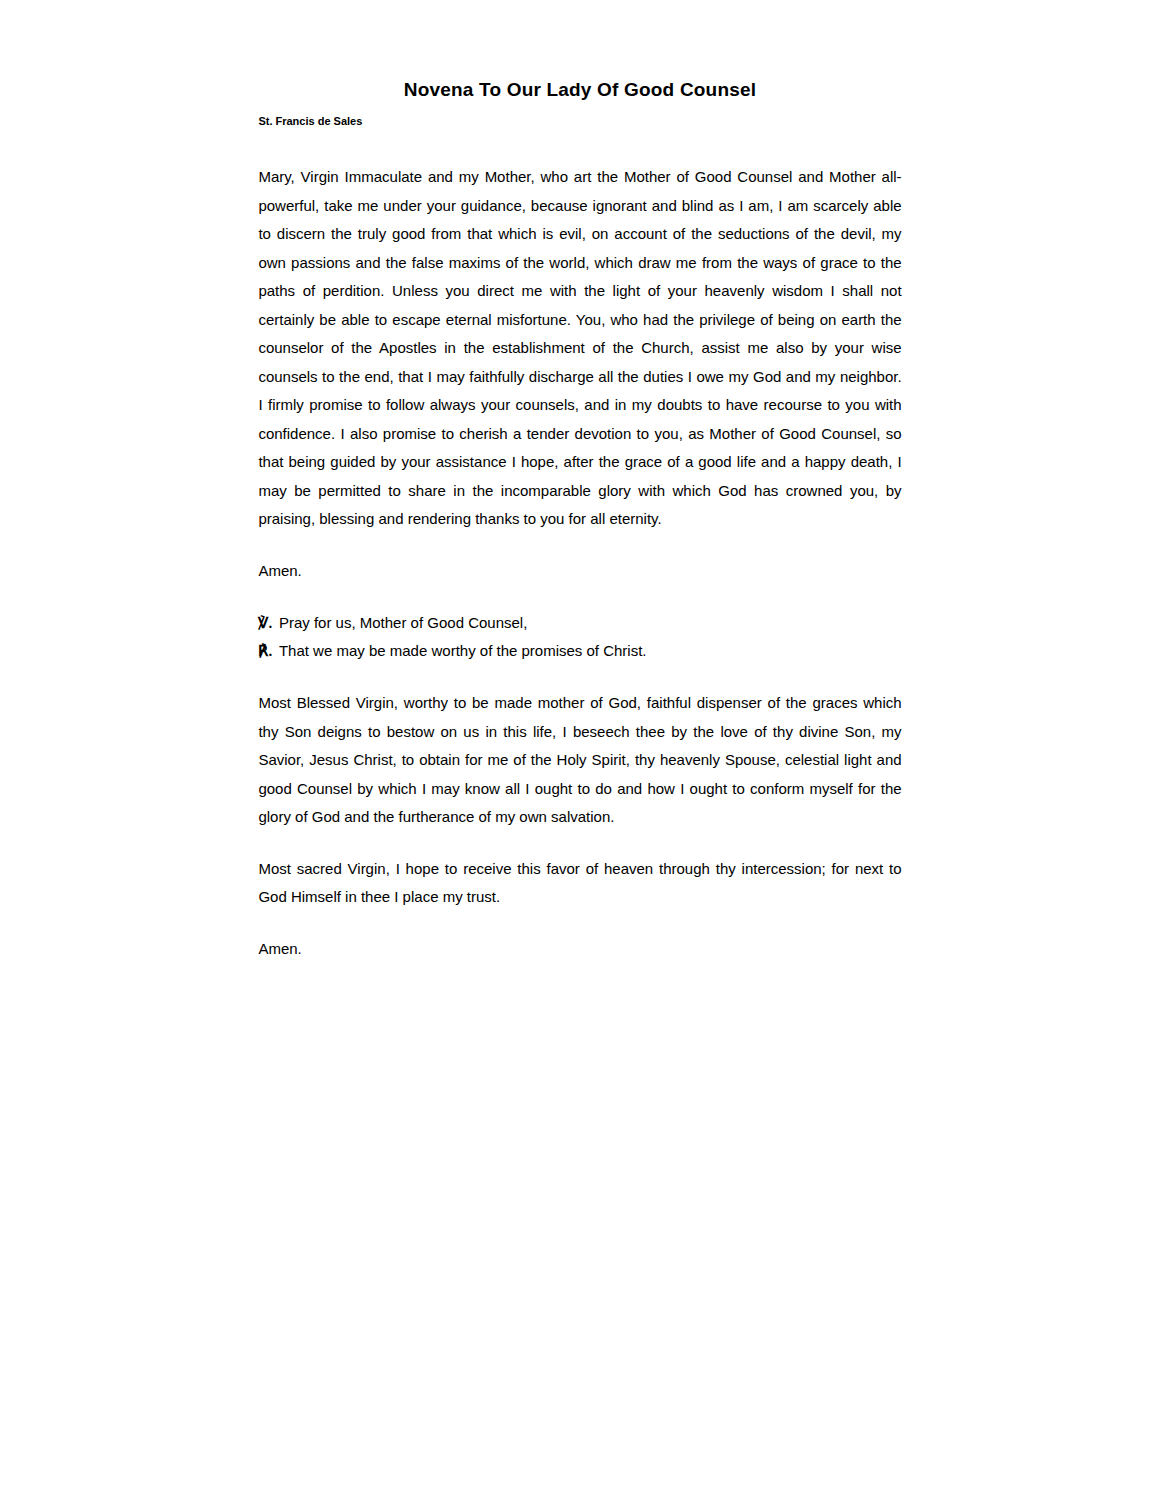Novena To Our Lady Of Good Counsel
St. Francis de Sales
Mary, Virgin Immaculate and my Mother, who art the Mother of Good Counsel and Mother all-powerful, take me under your guidance, because ignorant and blind as I am, I am scarcely able to discern the truly good from that which is evil, on account of the seductions of the devil, my own passions and the false maxims of the world, which draw me from the ways of grace to the paths of perdition. Unless you direct me with the light of your heavenly wisdom I shall not certainly be able to escape eternal misfortune. You, who had the privilege of being on earth the counselor of the Apostles in the establishment of the Church, assist me also by your wise counsels to the end, that I may faithfully discharge all the duties I owe my God and my neighbor. I firmly promise to follow always your counsels, and in my doubts to have recourse to you with confidence. I also promise to cherish a tender devotion to you, as Mother of Good Counsel, so that being guided by your assistance I hope, after the grace of a good life and a happy death, I may be permitted to share in the incomparable glory with which God has crowned you, by praising, blessing and rendering thanks to you for all eternity.
Amen.
℣. Pray for us, Mother of Good Counsel,
℟. That we may be made worthy of the promises of Christ.
Most Blessed Virgin, worthy to be made mother of God, faithful dispenser of the graces which thy Son deigns to bestow on us in this life, I beseech thee by the love of thy divine Son, my Savior, Jesus Christ, to obtain for me of the Holy Spirit, thy heavenly Spouse, celestial light and good Counsel by which I may know all I ought to do and how I ought to conform myself for the glory of God and the furtherance of my own salvation.
Most sacred Virgin, I hope to receive this favor of heaven through thy intercession; for next to God Himself in thee I place my trust.
Amen.